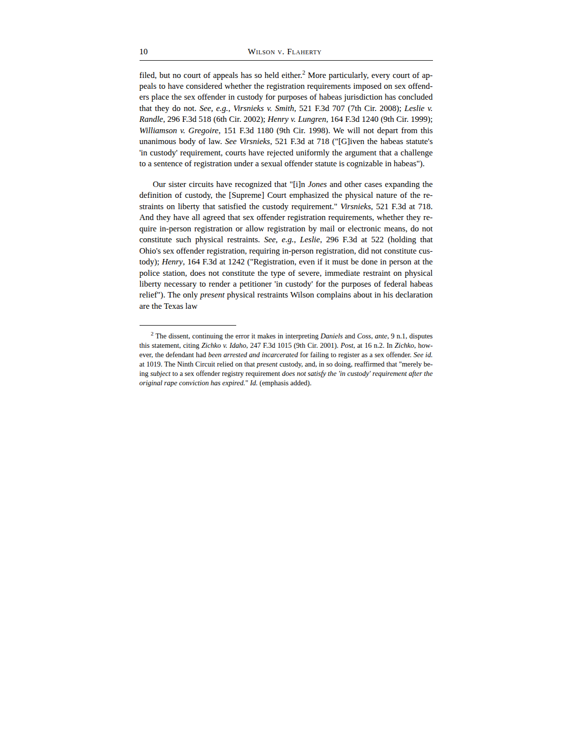10 Wilson v. Flaherty
filed, but no court of appeals has so held either.2 More particularly, every court of appeals to have considered whether the registration requirements imposed on sex offenders place the sex offender in custody for purposes of habeas jurisdiction has concluded that they do not. See, e.g., Virsnieks v. Smith, 521 F.3d 707 (7th Cir. 2008); Leslie v. Randle, 296 F.3d 518 (6th Cir. 2002); Henry v. Lungren, 164 F.3d 1240 (9th Cir. 1999); Williamson v. Gregoire, 151 F.3d 1180 (9th Cir. 1998). We will not depart from this unanimous body of law. See Virsnieks, 521 F.3d at 718 ("[G]iven the habeas statute's 'in custody' requirement, courts have rejected uniformly the argument that a challenge to a sentence of registration under a sexual offender statute is cognizable in habeas").
Our sister circuits have recognized that "[i]n Jones and other cases expanding the definition of custody, the [Supreme] Court emphasized the physical nature of the restraints on liberty that satisfied the custody requirement." Virsnieks, 521 F.3d at 718. And they have all agreed that sex offender registration requirements, whether they require in-person registration or allow registration by mail or electronic means, do not constitute such physical restraints. See, e.g., Leslie, 296 F.3d at 522 (holding that Ohio's sex offender registration, requiring in-person registration, did not constitute custody); Henry, 164 F.3d at 1242 ("Registration, even if it must be done in person at the police station, does not constitute the type of severe, immediate restraint on physical liberty necessary to render a petitioner 'in custody' for the purposes of federal habeas relief"). The only present physical restraints Wilson complains about in his declaration are the Texas law
2 The dissent, continuing the error it makes in interpreting Daniels and Coss, ante, 9 n.1, disputes this statement, citing Zichko v. Idaho, 247 F.3d 1015 (9th Cir. 2001). Post, at 16 n.2. In Zichko, however, the defendant had been arrested and incarcerated for failing to register as a sex offender. See id. at 1019. The Ninth Circuit relied on that present custody, and, in so doing, reaffirmed that "merely being subject to a sex offender registry requirement does not satisfy the 'in custody' requirement after the original rape conviction has expired." Id. (emphasis added).